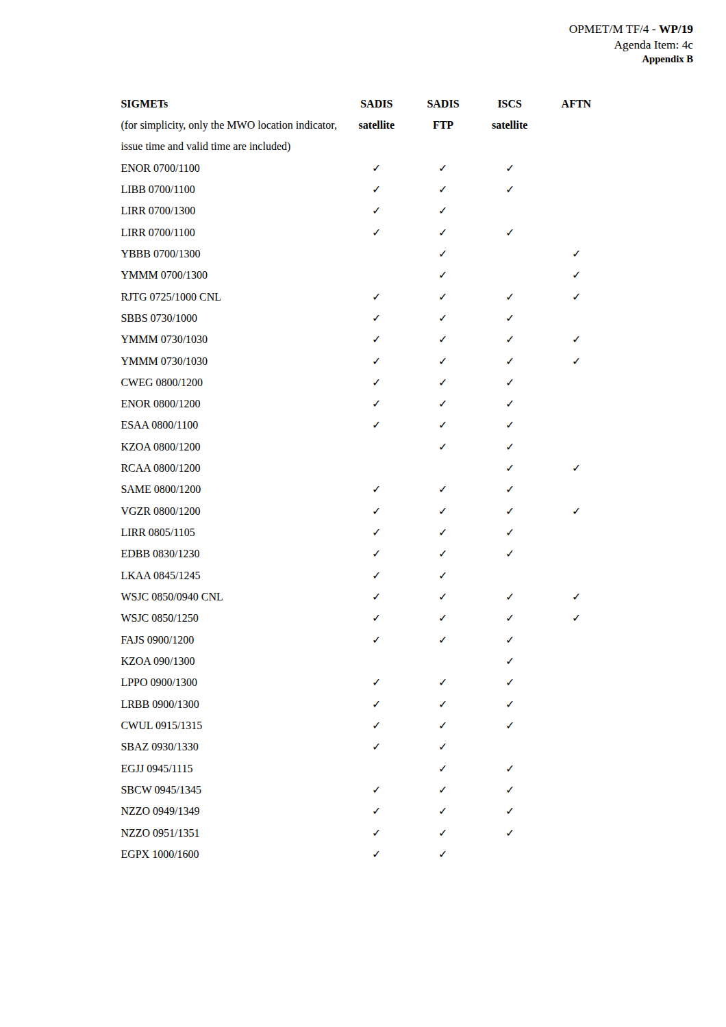OPMET/M TF/4 - WP/19
Agenda Item: 4c
Appendix B
| SIGMETs | SADIS | SADIS | ISCS | AFTN |
| --- | --- | --- | --- | --- |
| (for simplicity, only the MWO location indicator, | satellite | FTP | satellite | |
| issue time and valid time are included) | | | | |
| ENOR 0700/1100 | ✓ | ✓ | ✓ | |
| LIBB 0700/1100 | ✓ | ✓ | ✓ | |
| LIRR 0700/1300 | ✓ | ✓ | | |
| LIRR 0700/1100 | ✓ | ✓ | ✓ | |
| YBBB 0700/1300 | | ✓ | | ✓ |
| YMMM 0700/1300 | | ✓ | | ✓ |
| RJTG 0725/1000 CNL | ✓ | ✓ | ✓ | ✓ |
| SBBS 0730/1000 | ✓ | ✓ | ✓ | |
| YMMM 0730/1030 | ✓ | ✓ | ✓ | ✓ |
| YMMM 0730/1030 | ✓ | ✓ | ✓ | ✓ |
| CWEG 0800/1200 | ✓ | ✓ | ✓ | |
| ENOR 0800/1200 | ✓ | ✓ | ✓ | |
| ESAA 0800/1100 | ✓ | ✓ | ✓ | |
| KZOA 0800/1200 | | ✓ | ✓ | |
| RCAA 0800/1200 | | | ✓ | ✓ |
| SAME 0800/1200 | ✓ | ✓ | ✓ | |
| VGZR 0800/1200 | ✓ | ✓ | ✓ | ✓ |
| LIRR 0805/1105 | ✓ | ✓ | ✓ | |
| EDBB 0830/1230 | ✓ | ✓ | ✓ | |
| LKAA 0845/1245 | ✓ | ✓ | | |
| WSJC 0850/0940 CNL | ✓ | ✓ | ✓ | ✓ |
| WSJC 0850/1250 | ✓ | ✓ | ✓ | ✓ |
| FAJS 0900/1200 | ✓ | ✓ | ✓ | |
| KZOA 090/1300 | | | ✓ | |
| LPPO 0900/1300 | ✓ | ✓ | ✓ | |
| LRBB 0900/1300 | ✓ | ✓ | ✓ | |
| CWUL 0915/1315 | ✓ | ✓ | ✓ | |
| SBAZ 0930/1330 | ✓ | ✓ | | |
| EGJJ 0945/1115 | | ✓ | ✓ | |
| SBCW 0945/1345 | ✓ | ✓ | ✓ | |
| NZZO 0949/1349 | ✓ | ✓ | ✓ | |
| NZZO 0951/1351 | ✓ | ✓ | ✓ | |
| EGPX 1000/1600 | ✓ | ✓ | | |